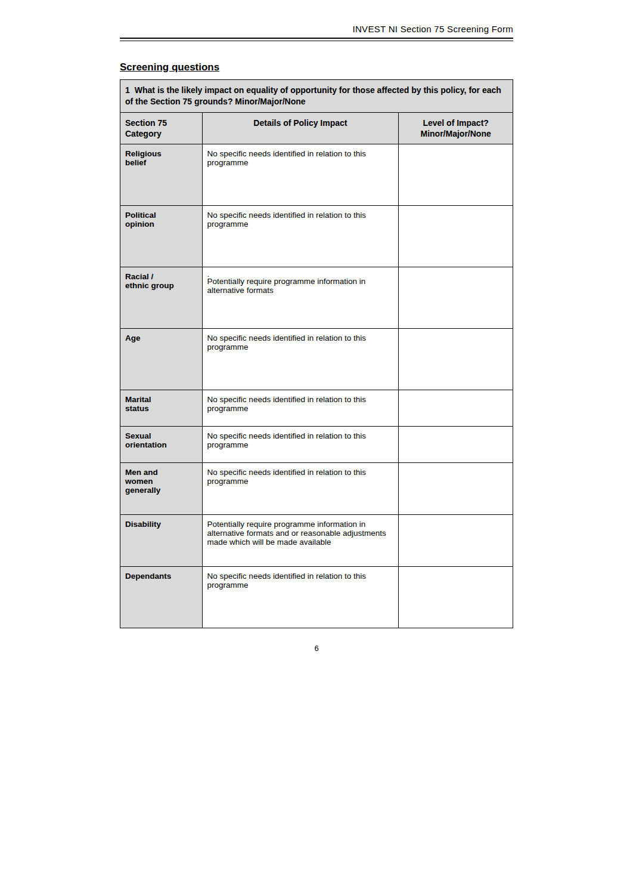INVEST NI Section 75 Screening Form
Screening questions
| 1 What is the likely impact on equality of opportunity for those affected by this policy, for each of the Section 75 grounds? Minor/Major/None |
| Section 75 Category | Details of Policy Impact | Level of Impact? Minor/Major/None |
| Religious belief | No specific needs identified in relation to this programme | |
| Political opinion | No specific needs identified in relation to this programme | |
| Racial / ethnic group | . Potentially require programme information in alternative formats | |
| Age | No specific needs identified in relation to this programme | |
| Marital status | No specific needs identified in relation to this programme | |
| Sexual orientation | No specific needs identified in relation to this programme | |
| Men and women generally | No specific needs identified in relation to this programme | |
| Disability | Potentially require programme information in alternative formats and or reasonable adjustments made which will be made available | |
| Dependants | No specific needs identified in relation to this programme | |
6